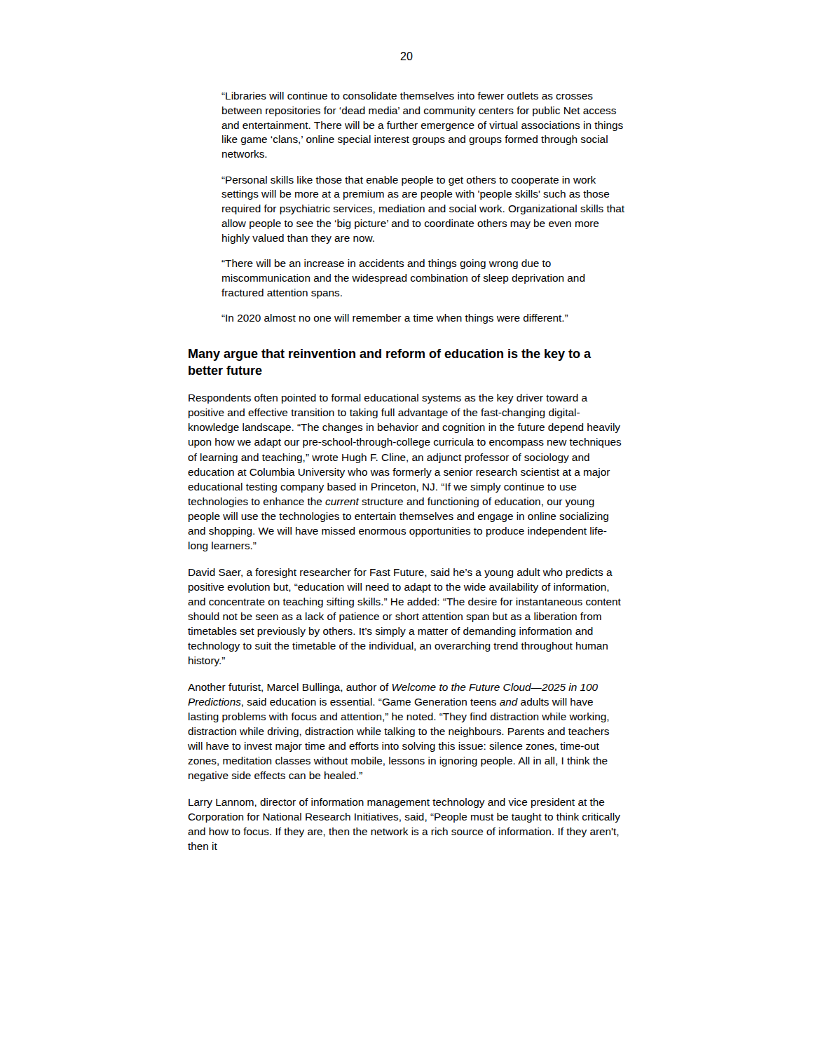20
“Libraries will continue to consolidate themselves into fewer outlets as crosses between repositories for ‘dead media’ and community centers for public Net access and entertainment. There will be a further emergence of virtual associations in things like game ‘clans,’ online special interest groups and groups formed through social networks.
“Personal skills like those that enable people to get others to cooperate in work settings will be more at a premium as are people with 'people skills' such as those required for psychiatric services, mediation and social work. Organizational skills that allow people to see the ‘big picture’ and to coordinate others may be even more highly valued than they are now.
“There will be an increase in accidents and things going wrong due to miscommunication and the widespread combination of sleep deprivation and fractured attention spans.
“In 2020 almost no one will remember a time when things were different.”
Many argue that reinvention and reform of education is the key to a better future
Respondents often pointed to formal educational systems as the key driver toward a positive and effective transition to taking full advantage of the fast-changing digital-knowledge landscape. “The changes in behavior and cognition in the future depend heavily upon how we adapt our pre-school-through-college curricula to encompass new techniques of learning and teaching,” wrote Hugh F. Cline, an adjunct professor of sociology and education at Columbia University who was formerly a senior research scientist at a major educational testing company based in Princeton, NJ. “If we simply continue to use technologies to enhance the current structure and functioning of education, our young people will use the technologies to entertain themselves and engage in online socializing and shopping. We will have missed enormous opportunities to produce independent life-long learners.”
David Saer, a foresight researcher for Fast Future, said he’s a young adult who predicts a positive evolution but, “education will need to adapt to the wide availability of information, and concentrate on teaching sifting skills.” He added: “The desire for instantaneous content should not be seen as a lack of patience or short attention span but as a liberation from timetables set previously by others. It’s simply a matter of demanding information and technology to suit the timetable of the individual, an overarching trend throughout human history.”
Another futurist, Marcel Bullinga, author of Welcome to the Future Cloud—2025 in 100 Predictions, said education is essential. “Game Generation teens and adults will have lasting problems with focus and attention,” he noted. “They find distraction while working, distraction while driving, distraction while talking to the neighbours. Parents and teachers will have to invest major time and efforts into solving this issue: silence zones, time-out zones, meditation classes without mobile, lessons in ignoring people. All in all, I think the negative side effects can be healed.”
Larry Lannom, director of information management technology and vice president at the Corporation for National Research Initiatives, said, “People must be taught to think critically and how to focus. If they are, then the network is a rich source of information. If they aren't, then it